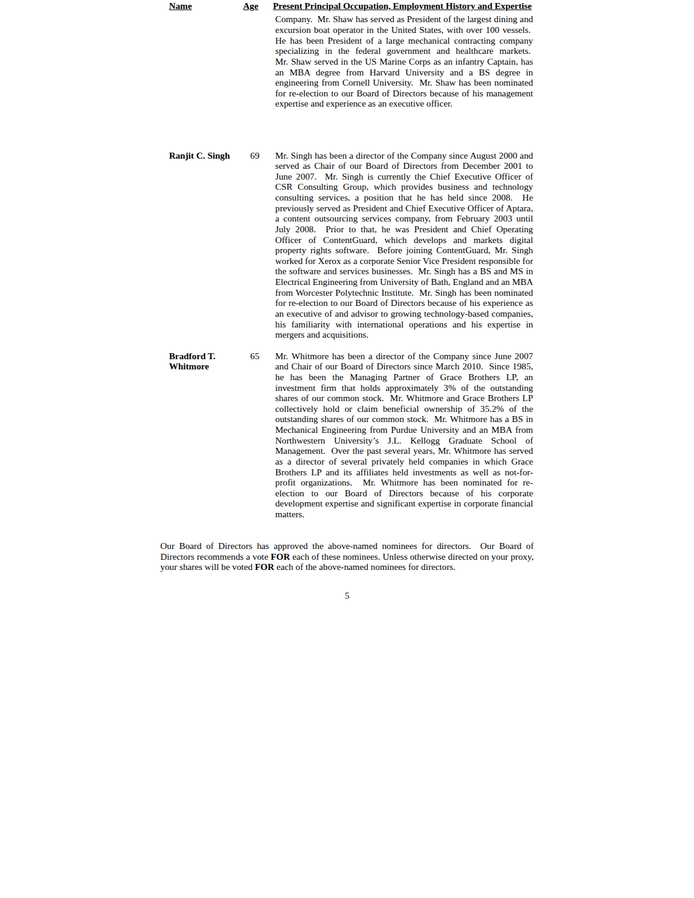| Name | Age | Present Principal Occupation, Employment History and Expertise |
| --- | --- | --- |
| | | Company. Mr. Shaw has served as President of the largest dining and excursion boat operator in the United States, with over 100 vessels. He has been President of a large mechanical contracting company specializing in the federal government and healthcare markets. Mr. Shaw served in the US Marine Corps as an infantry Captain, has an MBA degree from Harvard University and a BS degree in engineering from Cornell University. Mr. Shaw has been nominated for re-election to our Board of Directors because of his management expertise and experience as an executive officer. |
| Ranjit C. Singh | 69 | Mr. Singh has been a director of the Company since August 2000 and served as Chair of our Board of Directors from December 2001 to June 2007. Mr. Singh is currently the Chief Executive Officer of CSR Consulting Group, which provides business and technology consulting services, a position that he has held since 2008. He previously served as President and Chief Executive Officer of Aptara, a content outsourcing services company, from February 2003 until July 2008. Prior to that, he was President and Chief Operating Officer of ContentGuard, which develops and markets digital property rights software. Before joining ContentGuard, Mr. Singh worked for Xerox as a corporate Senior Vice President responsible for the software and services businesses. Mr. Singh has a BS and MS in Electrical Engineering from University of Bath, England and an MBA from Worcester Polytechnic Institute. Mr. Singh has been nominated for re-election to our Board of Directors because of his experience as an executive of and advisor to growing technology-based companies, his familiarity with international operations and his expertise in mergers and acquisitions. |
| Bradford T. Whitmore | 65 | Mr. Whitmore has been a director of the Company since June 2007 and Chair of our Board of Directors since March 2010. Since 1985, he has been the Managing Partner of Grace Brothers LP, an investment firm that holds approximately 3% of the outstanding shares of our common stock. Mr. Whitmore and Grace Brothers LP collectively hold or claim beneficial ownership of 35.2% of the outstanding shares of our common stock. Mr. Whitmore has a BS in Mechanical Engineering from Purdue University and an MBA from Northwestern University’s J.L. Kellogg Graduate School of Management. Over the past several years, Mr. Whitmore has served as a director of several privately held companies in which Grace Brothers LP and its affiliates held investments as well as not-for-profit organizations. Mr. Whitmore has been nominated for re-election to our Board of Directors because of his corporate development expertise and significant expertise in corporate financial matters. |
Our Board of Directors has approved the above-named nominees for directors. Our Board of Directors recommends a vote FOR each of these nominees. Unless otherwise directed on your proxy, your shares will be voted FOR each of the above-named nominees for directors.
5